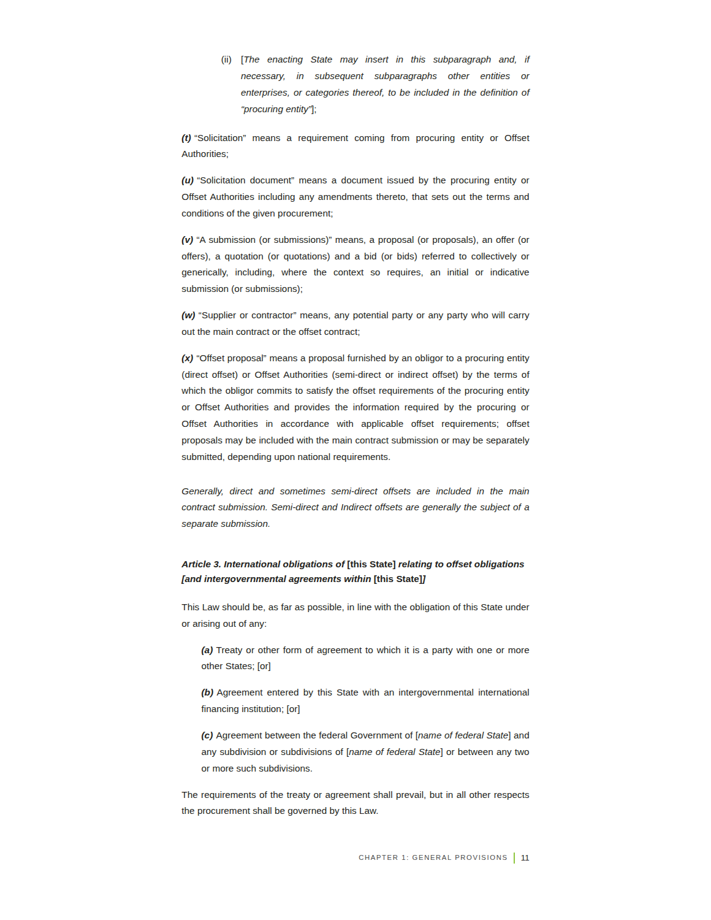(ii) [The enacting State may insert in this subparagraph and, if necessary, in subsequent subparagraphs other entities or enterprises, or categories thereof, to be included in the definition of “procuring entity”];
(t)“Solicitation” means a requirement coming from procuring entity or Offset Authorities;
(u)“Solicitation document” means a document issued by the procuring entity or Offset Authorities including any amendments thereto, that sets out the terms and conditions of the given procurement;
(v)“A submission (or submissions)” means, a proposal (or proposals), an offer (or offers), a quotation (or quotations) and a bid (or bids) referred to collectively or generically, including, where the context so requires, an initial or indicative submission (or submissions);
(w)“Supplier or contractor” means, any potential party or any party who will carry out the main contract or the offset contract;
(x)“Offset proposal” means a proposal furnished by an obligor to a procuring entity (direct offset) or Offset Authorities (semi-direct or indirect offset) by the terms of which the obligor commits to satisfy the offset requirements of the procuring entity or Offset Authorities and provides the information required by the procuring or Offset Authorities in accordance with applicable offset requirements; offset proposals may be included with the main contract submission or may be separately submitted, depending upon national requirements.
Generally, direct and sometimes semi-direct offsets are included in the main contract submission. Semi-direct and Indirect offsets are generally the subject of a separate submission.
Article 3. International obligations of [this State] relating to offset obligations [and intergovernmental agreements within [this State]]
This Law should be, as far as possible, in line with the obligation of this State under or arising out of any:
(a) Treaty or other form of agreement to which it is a party with one or more other States; [or]
(b) Agreement entered by this State with an intergovernmental international financing institution; [or]
(c) Agreement between the federal Government of [name of federal State] and any subdivision or subdivisions of [name of federal State] or between any two or more such subdivisions.
The requirements of the treaty or agreement shall prevail, but in all other respects the procurement shall be governed by this Law.
Chapter 1: General Provisions 11